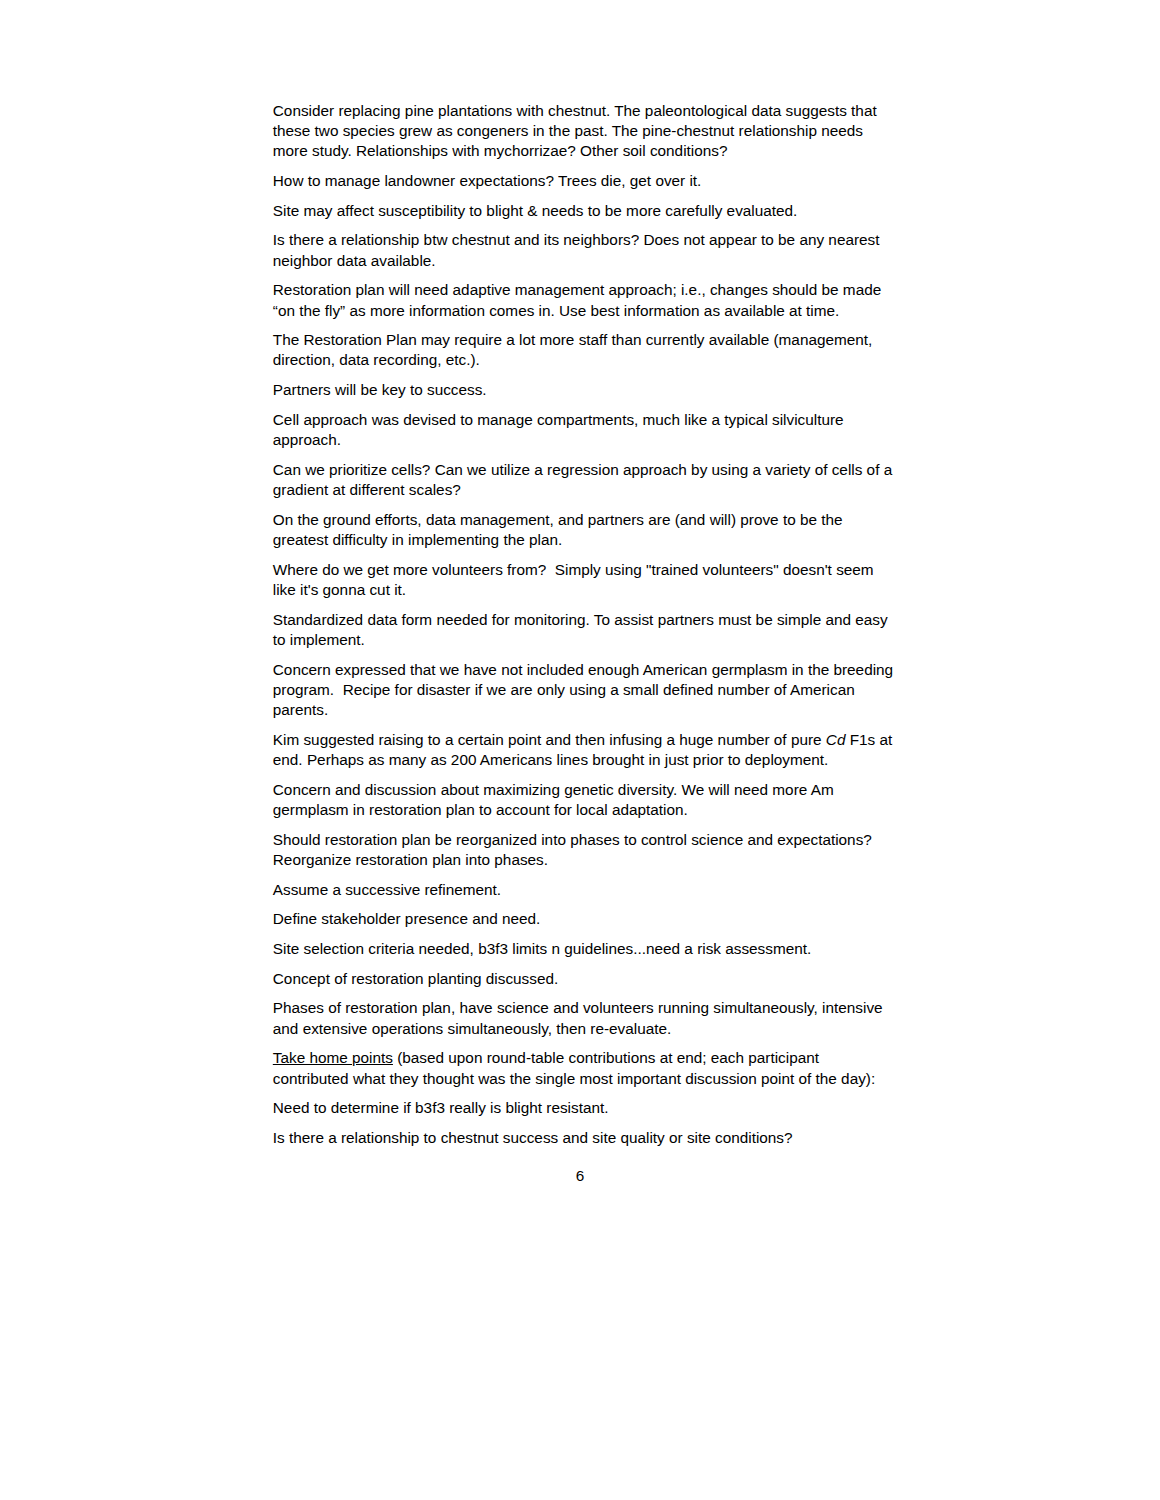Consider replacing pine plantations with chestnut. The paleontological data suggests that these two species grew as congeners in the past. The pine-chestnut relationship needs more study. Relationships with mychorrizae? Other soil conditions?
How to manage landowner expectations? Trees die, get over it.
Site may affect susceptibility to blight & needs to be more carefully evaluated.
Is there a relationship btw chestnut and its neighbors? Does not appear to be any nearest neighbor data available.
Restoration plan will need adaptive management approach; i.e., changes should be made “on the fly” as more information comes in. Use best information as available at time.
The Restoration Plan may require a lot more staff than currently available (management, direction, data recording, etc.).
Partners will be key to success.
Cell approach was devised to manage compartments, much like a typical silviculture approach.
Can we prioritize cells? Can we utilize a regression approach by using a variety of cells of a gradient at different scales?
On the ground efforts, data management, and partners are (and will) prove to be the greatest difficulty in implementing the plan.
Where do we get more volunteers from? Simply using "trained volunteers" doesn't seem like it's gonna cut it.
Standardized data form needed for monitoring. To assist partners must be simple and easy to implement.
Concern expressed that we have not included enough American germplasm in the breeding program. Recipe for disaster if we are only using a small defined number of American parents.
Kim suggested raising to a certain point and then infusing a huge number of pure Cd F1s at end. Perhaps as many as 200 Americans lines brought in just prior to deployment.
Concern and discussion about maximizing genetic diversity. We will need more Am germplasm in restoration plan to account for local adaptation.
Should restoration plan be reorganized into phases to control science and expectations? Reorganize restoration plan into phases.
Assume a successive refinement.
Define stakeholder presence and need.
Site selection criteria needed, b3f3 limits n guidelines...need a risk assessment.
Concept of restoration planting discussed.
Phases of restoration plan, have science and volunteers running simultaneously, intensive and extensive operations simultaneously, then re-evaluate.
Take home points (based upon round-table contributions at end; each participant contributed what they thought was the single most important discussion point of the day):
Need to determine if b3f3 really is blight resistant.
Is there a relationship to chestnut success and site quality or site conditions?
6